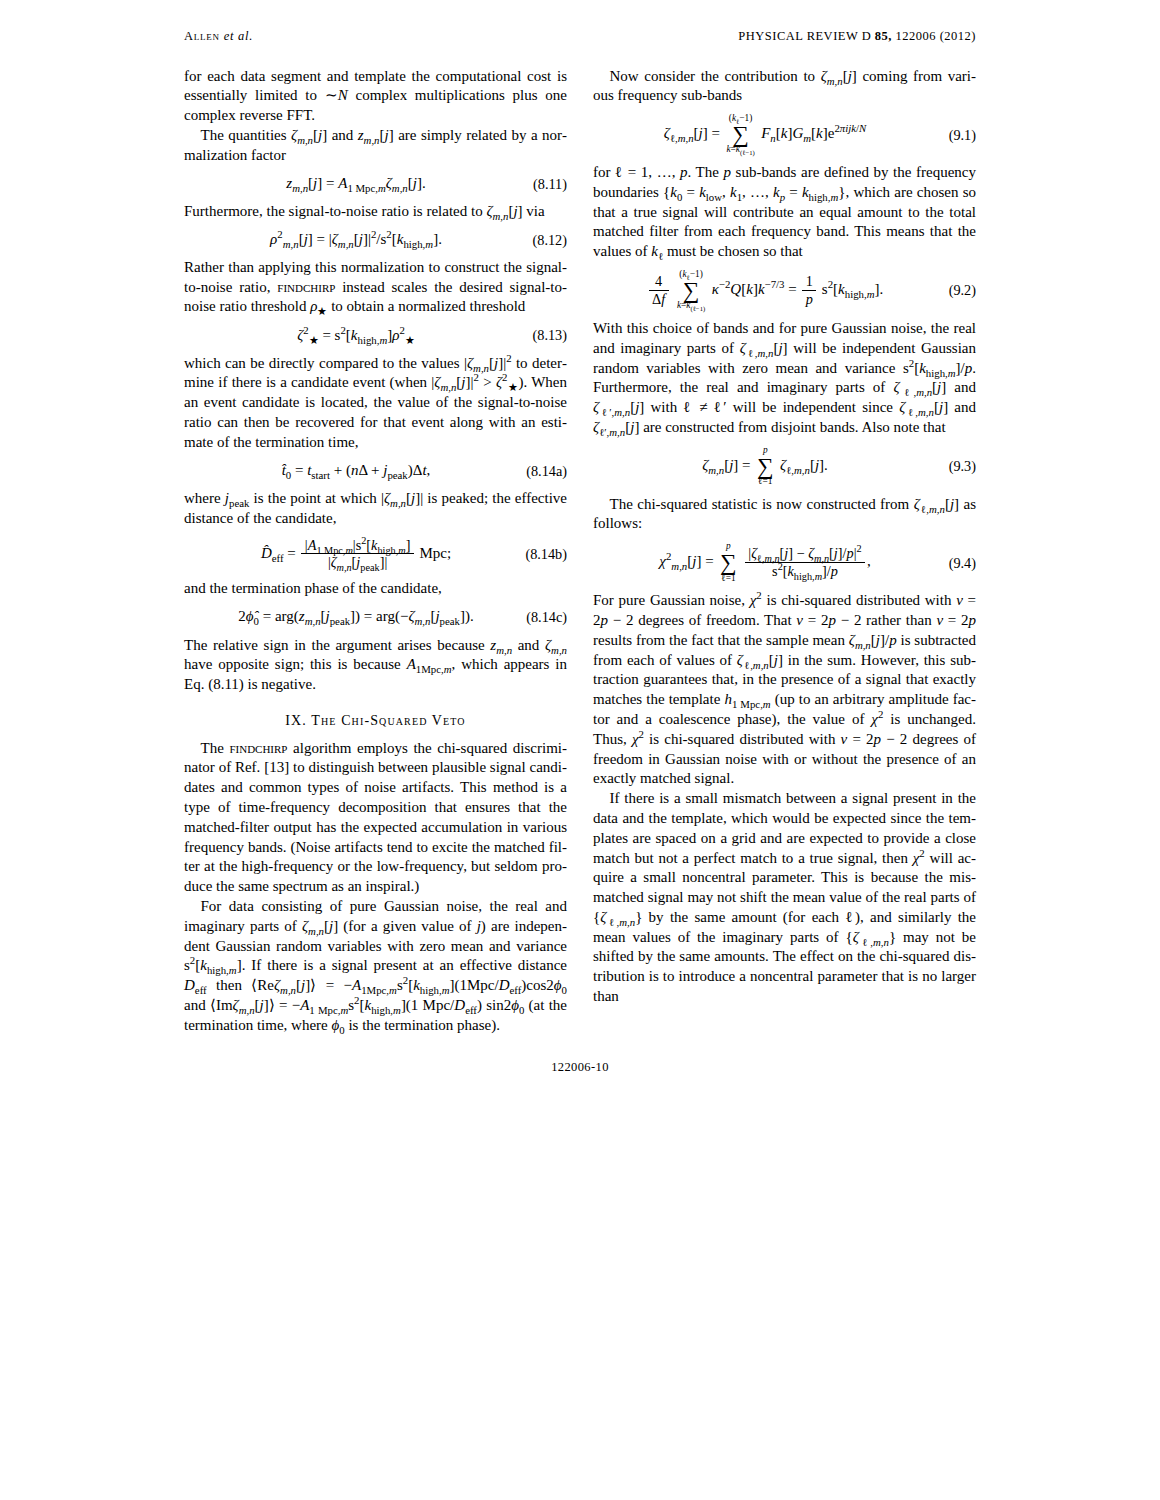Allen et al.
PHYSICAL REVIEW D 85, 122006 (2012)
for each data segment and template the computational cost is essentially limited to ∼N complex multiplications plus one complex reverse FFT.
The quantities ζm,n[j] and zm,n[j] are simply related by a normalization factor
zm,n[j] = A1 Mpc,mζm,n[j]. (8.11)
Furthermore, the signal-to-noise ratio is related to ζm,n[j] via
ρ2m,n[j] = |ζm,n[j]|2/s2[khigh,m]. (8.12)
Rather than applying this normalization to construct the signal-to-noise ratio, findchirp instead scales the desired signal-to-noise ratio threshold ρ★ to obtain a normalized threshold
ζ2★ = s2[khigh,m]ρ2★ (8.13)
which can be directly compared to the values |ζm,n[j]|2 to determine if there is a candidate event (when |ζm,n[j]|2 > ζ2★). When an event candidate is located, the value of the signal-to-noise ratio can then be recovered for that event along with an estimate of the termination time,
t̂0 = tstart + (n Δ + jpeak)Δt, (8.14a)
where jpeak is the point at which |ζm,n[j]| is peaked; the effective distance of the candidate,
D̂eff = |A1 Mpc,m|s2[khigh,m] |ζm,n[jpeak]| Mpc; (8.14b)
and the termination phase of the candidate,
2ϕ̂0 = arg(zm,n[jpeak]) = arg(−ζm,n[jpeak]). (8.14c)
The relative sign in the argument arises because zm,n and ζm,n have opposite sign; this is because A1Mpc,m, which appears in Eq. (8.11) is negative.
IX. The Chi-Squared Veto
The findchirp algorithm employs the chi-squared discriminator of Ref. [13] to distinguish between plausible signal candidates and common types of noise artifacts. This method is a type of time-frequency decomposition that ensures that the matched-filter output has the expected accumulation in various frequency bands. (Noise artifacts tend to excite the matched filter at the high-frequency or the low-frequency, but seldom produce the same spectrum as an inspiral.)
For data consisting of pure Gaussian noise, the real and imaginary parts of ζm,n[j] (for a given value of j) are independent Gaussian random variables with zero mean and variance s2[khigh,m]. If there is a signal present at an effective distance Deff then ⟨Reζm,n[j]⟩ = −A1Mpc,ms2[khigh,m](1Mpc/Deff)cos2ϕ0 and ⟨Imζm,n[j]⟩ = −A1 Mpc,ms2[khigh,m](1 Mpc/Deff) sin2ϕ0 (at the termination time, where ϕ0 is the termination phase).
Now consider the contribution to ζm,n[j] coming from various frequency sub-bands
ζℓ,m,n[j] = (kℓ−1) ∑ k=k(ℓ−1) Fn[k]Gm[k]e2πijk/N (9.1)
for ℓ = 1, …, p. The p sub-bands are defined by the frequency boundaries {k0 = klow, k1, …, kp = khigh,m}, which are chosen so that a true signal will contribute an equal amount to the total matched filter from each frequency band. This means that the values of kℓ must be chosen so that
4 Δf (kℓ−1) ∑ k=k(ℓ−1) κ−2Q[k]k−7/3 = 1 p s2[khigh,m]. (9.2)
With this choice of bands and for pure Gaussian noise, the real and imaginary parts of ζℓ,m,n[j] will be independent Gaussian random variables with zero mean and variance s2[khigh,m]/p. Furthermore, the real and imaginary parts of ζℓ,m,n[j] and ζℓ′,m,n[j] with ℓ ≠ ℓ′ will be independent since ζℓ,m,n[j] and ζℓ′,m,n[j] are constructed from disjoint bands. Also note that
ζm,n[j] = p ∑ ℓ=1 ζℓ,m,n[j]. (9.3)
The chi-squared statistic is now constructed from ζℓ,m,n[j] as follows:
χ2m,n[j] = p ∑ ℓ=1 |ζℓ,m,n[j] − ζm,n[j]/p|2 s2[khigh,m]/p , (9.4)
For pure Gaussian noise, χ2 is chi-squared distributed with ν = 2p − 2 degrees of freedom. That ν = 2p − 2 rather than ν = 2p results from the fact that the sample mean ζm,n[j]/p is subtracted from each of values of ζℓ,m,n[j] in the sum. However, this subtraction guarantees that, in the presence of a signal that exactly matches the template h1 Mpc,m (up to an arbitrary amplitude factor and a coalescence phase), the value of χ2 is unchanged. Thus, χ2 is chi-squared distributed with ν = 2p − 2 degrees of freedom in Gaussian noise with or without the presence of an exactly matched signal.
If there is a small mismatch between a signal present in the data and the template, which would be expected since the templates are spaced on a grid and are expected to provide a close match but not a perfect match to a true signal, then χ2 will acquire a small noncentral parameter. This is because the mismatched signal may not shift the mean value of the real parts of {ζℓ,m,n} by the same amount (for each ℓ), and similarly the mean values of the imaginary parts of {ζℓ,m,n} may not be shifted by the same amounts. The effect on the chi-squared distribution is to introduce a noncentral parameter that is no larger than
122006-10